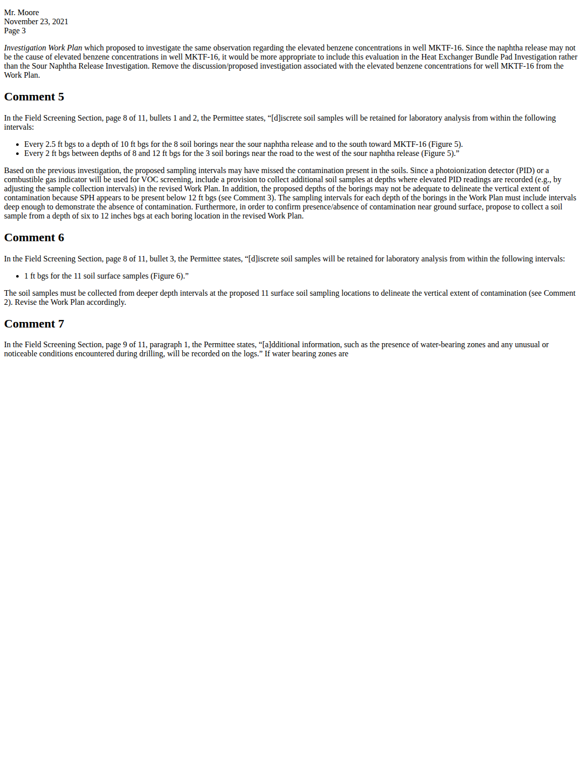Mr. Moore
November 23, 2021
Page 3
Investigation Work Plan which proposed to investigate the same observation regarding the elevated benzene concentrations in well MKTF-16. Since the naphtha release may not be the cause of elevated benzene concentrations in well MKTF-16, it would be more appropriate to include this evaluation in the Heat Exchanger Bundle Pad Investigation rather than the Sour Naphtha Release Investigation. Remove the discussion/proposed investigation associated with the elevated benzene concentrations for well MKTF-16 from the Work Plan.
Comment 5
In the Field Screening Section, page 8 of 11, bullets 1 and 2, the Permittee states, “[d]iscrete soil samples will be retained for laboratory analysis from within the following intervals:
Every 2.5 ft bgs to a depth of 10 ft bgs for the 8 soil borings near the sour naphtha release and to the south toward MKTF-16 (Figure 5).
Every 2 ft bgs between depths of 8 and 12 ft bgs for the 3 soil borings near the road to the west of the sour naphtha release (Figure 5).”
Based on the previous investigation, the proposed sampling intervals may have missed the contamination present in the soils. Since a photoionization detector (PID) or a combustible gas indicator will be used for VOC screening, include a provision to collect additional soil samples at depths where elevated PID readings are recorded (e.g., by adjusting the sample collection intervals) in the revised Work Plan. In addition, the proposed depths of the borings may not be adequate to delineate the vertical extent of contamination because SPH appears to be present below 12 ft bgs (see Comment 3). The sampling intervals for each depth of the borings in the Work Plan must include intervals deep enough to demonstrate the absence of contamination. Furthermore, in order to confirm presence/absence of contamination near ground surface, propose to collect a soil sample from a depth of six to 12 inches bgs at each boring location in the revised Work Plan.
Comment 6
In the Field Screening Section, page 8 of 11, bullet 3, the Permittee states, “[d]iscrete soil samples will be retained for laboratory analysis from within the following intervals:
1 ft bgs for the 11 soil surface samples (Figure 6).”
The soil samples must be collected from deeper depth intervals at the proposed 11 surface soil sampling locations to delineate the vertical extent of contamination (see Comment 2). Revise the Work Plan accordingly.
Comment 7
In the Field Screening Section, page 9 of 11, paragraph 1, the Permittee states, “[a]dditional information, such as the presence of water-bearing zones and any unusual or noticeable conditions encountered during drilling, will be recorded on the logs.” If water bearing zones are